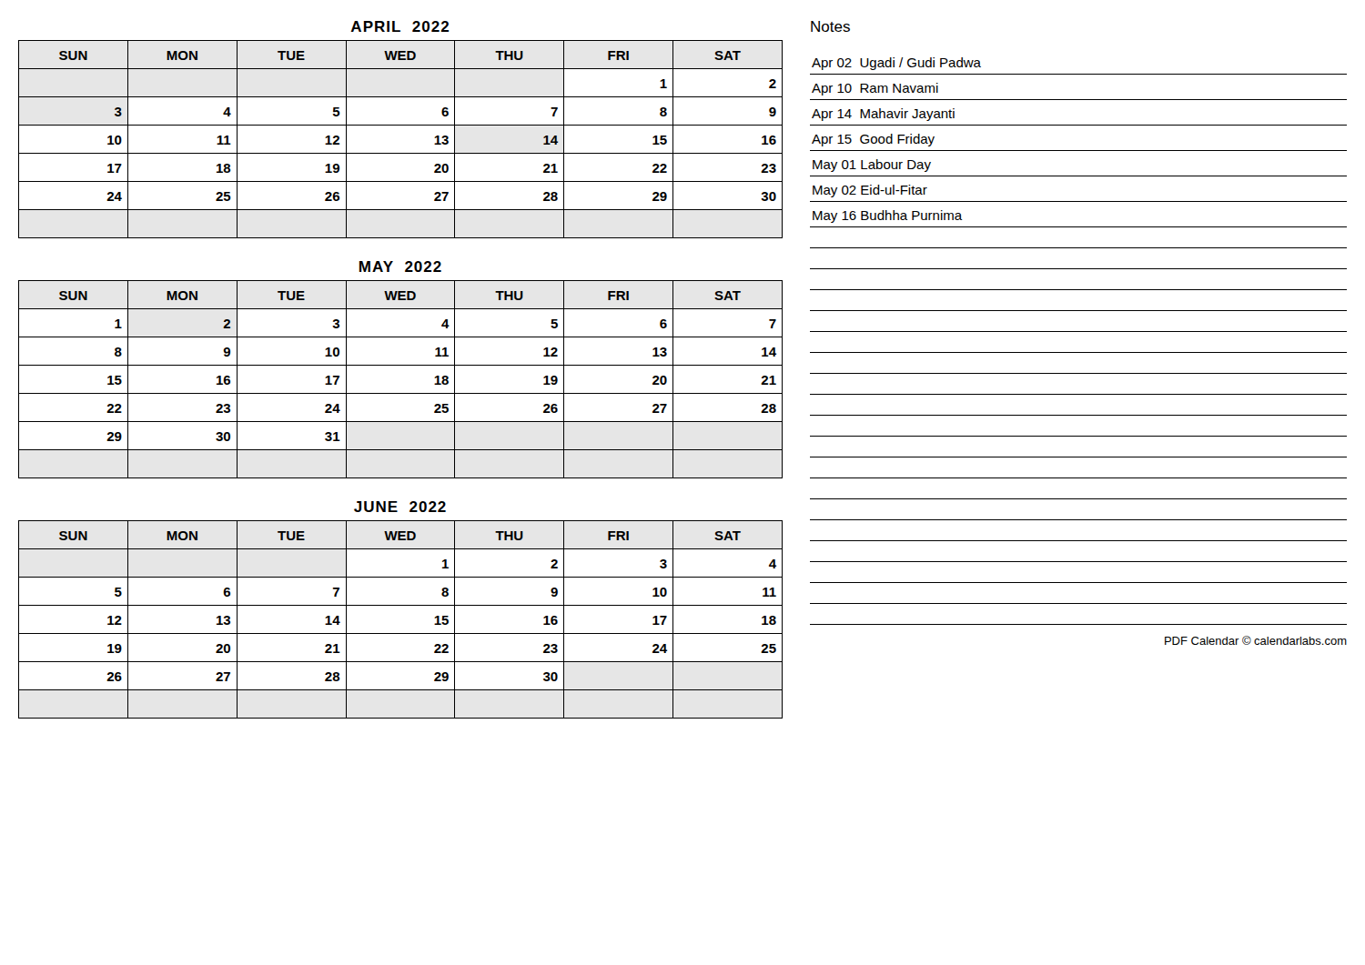APRIL 2022
| SUN | MON | TUE | WED | THU | FRI | SAT |
| --- | --- | --- | --- | --- | --- | --- |
| | | | | | 1 | 2 |
| 3 | 4 | 5 | 6 | 7 | 8 | 9 |
| 10 | 11 | 12 | 13 | 14 | 15 | 16 |
| 17 | 18 | 19 | 20 | 21 | 22 | 23 |
| 24 | 25 | 26 | 27 | 28 | 29 | 30 |
MAY 2022
| SUN | MON | TUE | WED | THU | FRI | SAT |
| --- | --- | --- | --- | --- | --- | --- |
| 1 | 2 | 3 | 4 | 5 | 6 | 7 |
| 8 | 9 | 10 | 11 | 12 | 13 | 14 |
| 15 | 16 | 17 | 18 | 19 | 20 | 21 |
| 22 | 23 | 24 | 25 | 26 | 27 | 28 |
| 29 | 30 | 31 | | | | |
JUNE 2022
| SUN | MON | TUE | WED | THU | FRI | SAT |
| --- | --- | --- | --- | --- | --- | --- |
| | | | 1 | 2 | 3 | 4 |
| 5 | 6 | 7 | 8 | 9 | 10 | 11 |
| 12 | 13 | 14 | 15 | 16 | 17 | 18 |
| 19 | 20 | 21 | 22 | 23 | 24 | 25 |
| 26 | 27 | 28 | 29 | 30 | | |
Notes
Apr 02 Ugadi / Gudi Padwa
Apr 10 Ram Navami
Apr 14 Mahavir Jayanti
Apr 15 Good Friday
May 01 Labour Day
May 02 Eid-ul-Fitar
May 16 Budhha Purnima
PDF Calendar © calendarlabs.com